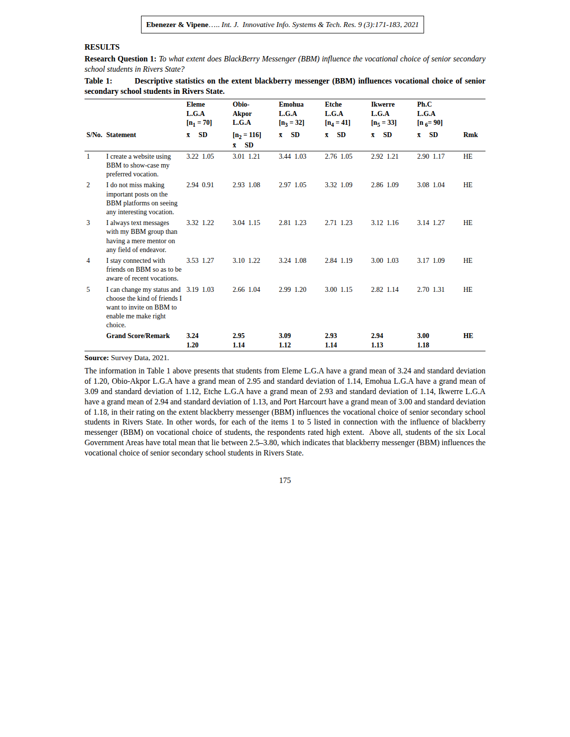Ebenezer & Vipene….. Int. J. Innovative Info. Systems & Tech. Res. 9 (3):171-183, 2021
RESULTS
Research Question 1: To what extent does BlackBerry Messenger (BBM) influence the vocational choice of senior secondary school students in Rivers State?
Table 1: Descriptive statistics on the extent blackberry messenger (BBM) influences vocational choice of senior secondary school students in Rivers State.
| | | Eleme L.G.A [n 1 = 70] | Obio- Akpor L.G.A | Emohua L.G.A [n 3 = 32] | Etche L.G.A [n 4 = 41] | Ikwerre L.G.A [n 5 = 33] | Ph.C L.G.A [n 6 = 90] | |
| --- | --- | --- | --- | --- | --- | --- | --- | --- |
| S/No. | Statement | x̄ SD | [n 2 = 116] x̄ SD | x̄ SD | x̄ SD | x̄ SD | x̄ SD | Rmk |
| 1 | I create a website using BBM to show-case my preferred vocation. | 3.22 1.05 | 3.01 1.21 | 3.44 1.03 | 2.76 1.05 | 2.92 1.21 | 2.90 1.17 | HE |
| 2 | I do not miss making important posts on the BBM platforms on seeing any interesting vocation. | 2.94 0.91 | 2.93 1.08 | 2.97 1.05 | 3.32 1.09 | 2.86 1.09 | 3.08 1.04 | HE |
| 3 | I always text messages with my BBM group than having a mere mentor on any field of endeavor. | 3.32 1.22 | 3.04 1.15 | 2.81 1.23 | 2.71 1.23 | 3.12 1.16 | 3.14 1.27 | HE |
| 4 | I stay connected with friends on BBM so as to be aware of recent vocations. | 3.53 1.27 | 3.10 1.22 | 3.24 1.08 | 2.84 1.19 | 3.00 1.03 | 3.17 1.09 | HE |
| 5 | I can change my status and choose the kind of friends I want to invite on BBM to enable me make right choice. | 3.19 1.03 | 2.66 1.04 | 2.99 1.20 | 3.00 1.15 | 2.82 1.14 | 2.70 1.31 | HE |
| | Grand Score/Remark | 3.24 1.20 | 2.95 1.14 | 3.09 1.12 | 2.93 1.14 | 2.94 1.13 | 3.00 1.18 | HE |
Source: Survey Data, 2021.
The information in Table 1 above presents that students from Eleme L.G.A have a grand mean of 3.24 and standard deviation of 1.20, Obio-Akpor L.G.A have a grand mean of 2.95 and standard deviation of 1.14, Emohua L.G.A have a grand mean of 3.09 and standard deviation of 1.12, Etche L.G.A have a grand mean of 2.93 and standard deviation of 1.14, Ikwerre L.G.A have a grand mean of 2.94 and standard deviation of 1.13, and Port Harcourt have a grand mean of 3.00 and standard deviation of 1.18, in their rating on the extent blackberry messenger (BBM) influences the vocational choice of senior secondary school students in Rivers State. In other words, for each of the items 1 to 5 listed in connection with the influence of blackberry messenger (BBM) on vocational choice of students, the respondents rated high extent. Above all, students of the six Local Government Areas have total mean that lie between 2.5–3.80, which indicates that blackberry messenger (BBM) influences the vocational choice of senior secondary school students in Rivers State.
175